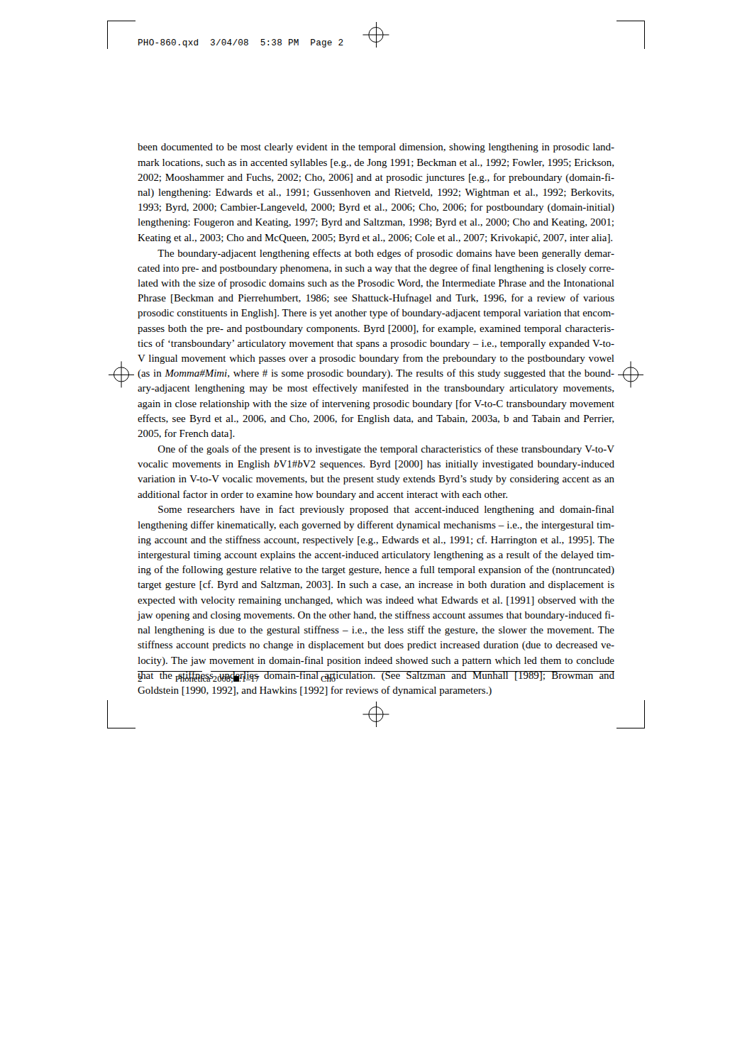PHO-860.qxd 3/04/08 5:38 PM Page 2
been documented to be most clearly evident in the temporal dimension, showing lengthening in prosodic landmark locations, such as in accented syllables [e.g., de Jong 1991; Beckman et al., 1992; Fowler, 1995; Erickson, 2002; Mooshammer and Fuchs, 2002; Cho, 2006] and at prosodic junctures [e.g., for preboundary (domain-final) lengthening: Edwards et al., 1991; Gussenhoven and Rietveld, 1992; Wightman et al., 1992; Berkovits, 1993; Byrd, 2000; Cambier-Langeveld, 2000; Byrd et al., 2006; Cho, 2006; for postboundary (domain-initial) lengthening: Fougeron and Keating, 1997; Byrd and Saltzman, 1998; Byrd et al., 2000; Cho and Keating, 2001; Keating et al., 2003; Cho and McQueen, 2005; Byrd et al., 2006; Cole et al., 2007; Krivokapić, 2007, inter alia].
The boundary-adjacent lengthening effects at both edges of prosodic domains have been generally demarcated into pre- and postboundary phenomena, in such a way that the degree of final lengthening is closely correlated with the size of prosodic domains such as the Prosodic Word, the Intermediate Phrase and the Intonational Phrase [Beckman and Pierrehumbert, 1986; see Shattuck-Hufnagel and Turk, 1996, for a review of various prosodic constituents in English]. There is yet another type of boundary-adjacent temporal variation that encompasses both the pre- and postboundary components. Byrd [2000], for example, examined temporal characteristics of ‘transboundary’ articulatory movement that spans a prosodic boundary – i.e., temporally expanded V-to-V lingual movement which passes over a prosodic boundary from the preboundary to the postboundary vowel (as in Momma#Mimi, where # is some prosodic boundary). The results of this study suggested that the boundary-adjacent lengthening may be most effectively manifested in the transboundary articulatory movements, again in close relationship with the size of intervening prosodic boundary [for V-to-C transboundary movement effects, see Byrd et al., 2006, and Cho, 2006, for English data, and Tabain, 2003a, b and Tabain and Perrier, 2005, for French data].
One of the goals of the present is to investigate the temporal characteristics of these transboundary V-to-V vocalic movements in English b V1#b V2 sequences. Byrd [2000] has initially investigated boundary-induced variation in V-to-V vocalic movements, but the present study extends Byrd’s study by considering accent as an additional factor in order to examine how boundary and accent interact with each other.
Some researchers have in fact previously proposed that accent-induced lengthening and domain-final lengthening differ kinematically, each governed by different dynamical mechanisms – i.e., the intergestural timing account and the stiffness account, respectively [e.g., Edwards et al., 1991; cf. Harrington et al., 1995]. The intergestural timing account explains the accent-induced articulatory lengthening as a result of the delayed timing of the following gesture relative to the target gesture, hence a full temporal expansion of the (nontruncated) target gesture [cf. Byrd and Saltzman, 2003]. In such a case, an increase in both duration and displacement is expected with velocity remaining unchanged, which was indeed what Edwards et al. [1991] observed with the jaw opening and closing movements. On the other hand, the stiffness account assumes that boundary-induced final lengthening is due to the gestural stiffness – i.e., the less stiff the gesture, the slower the movement. The stiffness account predicts no change in displacement but does predict increased duration (due to decreased velocity). The jaw movement in domain-final position indeed showed such a pattern which led them to conclude that the stiffness underlies domain-final articulation. (See Saltzman and Munhall [1989]; Browman and Goldstein [1990, 1992], and Hawkins [1992] for reviews of dynamical parameters.)
2
Phonetica 2008; :1–17
Cho